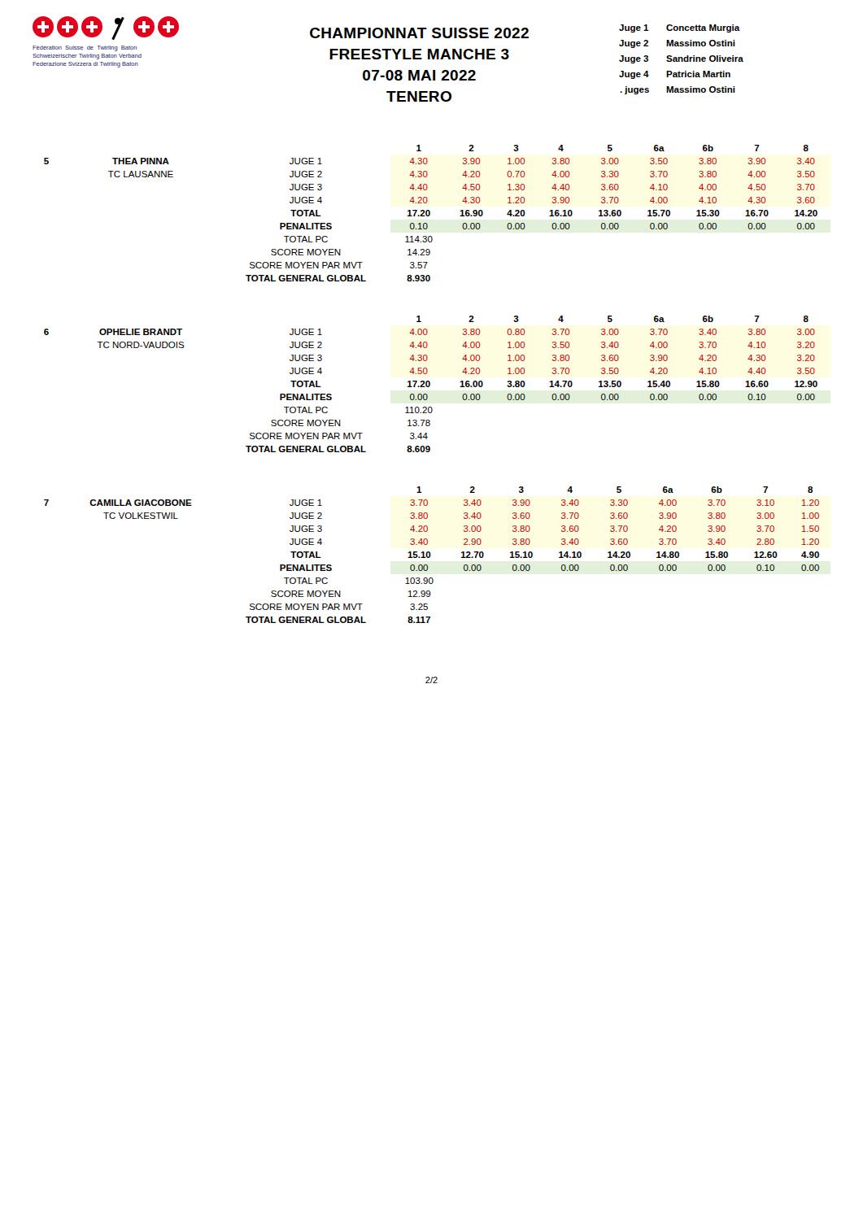Fédération Suisse de Twirling Baton
Schweizerischer Twirling Baton Verband
Federazione Svizzera di Twirling Baton
CHAMPIONNAT SUISSE 2022
FREESTYLE MANCHE 3
07-08 MAI 2022
TENERO
Juge 1 Concetta Murgia
Juge 2 Massimo Ostini
Juge 3 Sandrine Oliveira
Juge 4 Patricia Martin
 . juges Massimo Ostini
| | | | 1 | 2 | 3 | 4 | 5 | 6a | 6b | 7 | 8 |
| 5 | THEA PINNA | JUGE 1 | 4.30 | 3.90 | 1.00 | 3.80 | 3.00 | 3.50 | 3.80 | 3.90 | 3.40 |
| | TC LAUSANNE | JUGE 2 | 4.30 | 4.20 | 0.70 | 4.00 | 3.30 | 3.70 | 3.80 | 4.00 | 3.50 |
| | | JUGE 3 | 4.40 | 4.50 | 1.30 | 4.40 | 3.60 | 4.10 | 4.00 | 4.50 | 3.70 |
| | | JUGE 4 | 4.20 | 4.30 | 1.20 | 3.90 | 3.70 | 4.00 | 4.10 | 4.30 | 3.60 |
| | | TOTAL | 17.20 | 16.90 | 4.20 | 16.10 | 13.60 | 15.70 | 15.30 | 16.70 | 14.20 |
| | | PENALITES | 0.10 | 0.00 | 0.00 | 0.00 | 0.00 | 0.00 | 0.00 | 0.00 | 0.00 |
| | | TOTAL PC | 114.30 | |
| | | SCORE MOYEN | 14.29 | |
| | | SCORE MOYEN PAR MVT | 3.57 | |
| | | TOTAL GENERAL GLOBAL | 8.930 | |
| | | | 1 | 2 | 3 | 4 | 5 | 6a | 6b | 7 | 8 |
| 6 | OPHELIE BRANDT | JUGE 1 | 4.00 | 3.80 | 0.80 | 3.70 | 3.00 | 3.70 | 3.40 | 3.80 | 3.00 |
| | TC NORD-VAUDOIS | JUGE 2 | 4.40 | 4.00 | 1.00 | 3.50 | 3.40 | 4.00 | 3.70 | 4.10 | 3.20 |
| | | JUGE 3 | 4.30 | 4.00 | 1.00 | 3.80 | 3.60 | 3.90 | 4.20 | 4.30 | 3.20 |
| | | JUGE 4 | 4.50 | 4.20 | 1.00 | 3.70 | 3.50 | 4.20 | 4.10 | 4.40 | 3.50 |
| | | TOTAL | 17.20 | 16.00 | 3.80 | 14.70 | 13.50 | 15.40 | 15.80 | 16.60 | 12.90 |
| | | PENALITES | 0.00 | 0.00 | 0.00 | 0.00 | 0.00 | 0.00 | 0.00 | 0.10 | 0.00 |
| | | TOTAL PC | 110.20 | |
| | | SCORE MOYEN | 13.78 | |
| | | SCORE MOYEN PAR MVT | 3.44 | |
| | | TOTAL GENERAL GLOBAL | 8.609 | |
| | | | 1 | 2 | 3 | 4 | 5 | 6a | 6b | 7 | 8 |
| 7 | CAMILLA GIACOBONE | JUGE 1 | 3.70 | 3.40 | 3.90 | 3.40 | 3.30 | 4.00 | 3.70 | 3.10 | 1.20 |
| | TC VOLKESTWIL | JUGE 2 | 3.80 | 3.40 | 3.60 | 3.70 | 3.60 | 3.90 | 3.80 | 3.00 | 1.00 |
| | | JUGE 3 | 4.20 | 3.00 | 3.80 | 3.60 | 3.70 | 4.20 | 3.90 | 3.70 | 1.50 |
| | | JUGE 4 | 3.40 | 2.90 | 3.80 | 3.40 | 3.60 | 3.70 | 3.40 | 2.80 | 1.20 |
| | | TOTAL | 15.10 | 12.70 | 15.10 | 14.10 | 14.20 | 14.80 | 15.80 | 12.60 | 4.90 |
| | | PENALITES | 0.00 | 0.00 | 0.00 | 0.00 | 0.00 | 0.00 | 0.00 | 0.10 | 0.00 |
| | | TOTAL PC | 103.90 | |
| | | SCORE MOYEN | 12.99 | |
| | | SCORE MOYEN PAR MVT | 3.25 | |
| | | TOTAL GENERAL GLOBAL | 8.117 | |
2/2